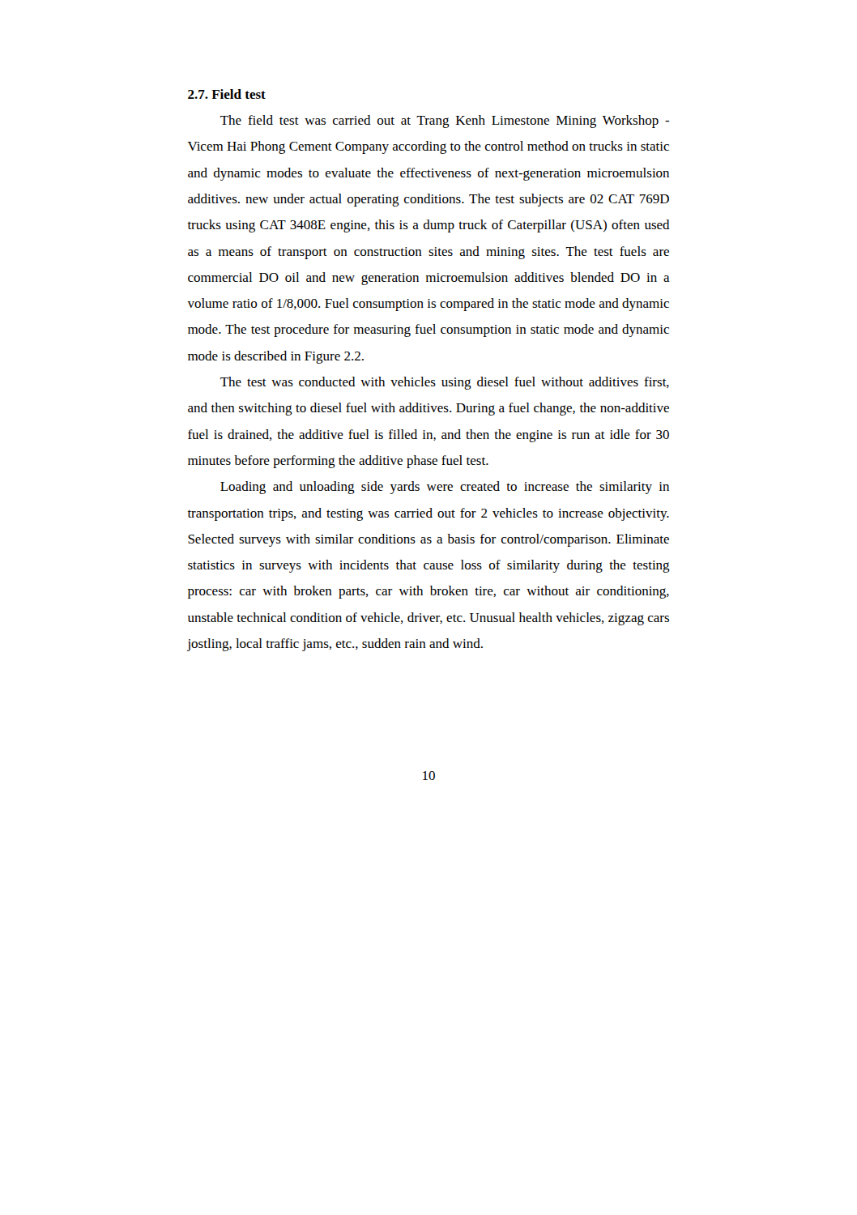2.7. Field test
The field test was carried out at Trang Kenh Limestone Mining Workshop - Vicem Hai Phong Cement Company according to the control method on trucks in static and dynamic modes to evaluate the effectiveness of next-generation microemulsion additives. new under actual operating conditions. The test subjects are 02 CAT 769D trucks using CAT 3408E engine, this is a dump truck of Caterpillar (USA) often used as a means of transport on construction sites and mining sites. The test fuels are commercial DO oil and new generation microemulsion additives blended DO in a volume ratio of 1/8,000. Fuel consumption is compared in the static mode and dynamic mode. The test procedure for measuring fuel consumption in static mode and dynamic mode is described in Figure 2.2.
The test was conducted with vehicles using diesel fuel without additives first, and then switching to diesel fuel with additives. During a fuel change, the non-additive fuel is drained, the additive fuel is filled in, and then the engine is run at idle for 30 minutes before performing the additive phase fuel test.
Loading and unloading side yards were created to increase the similarity in transportation trips, and testing was carried out for 2 vehicles to increase objectivity. Selected surveys with similar conditions as a basis for control/comparison. Eliminate statistics in surveys with incidents that cause loss of similarity during the testing process: car with broken parts, car with broken tire, car without air conditioning, unstable technical condition of vehicle, driver, etc. Unusual health vehicles, zigzag cars jostling, local traffic jams, etc., sudden rain and wind.
10